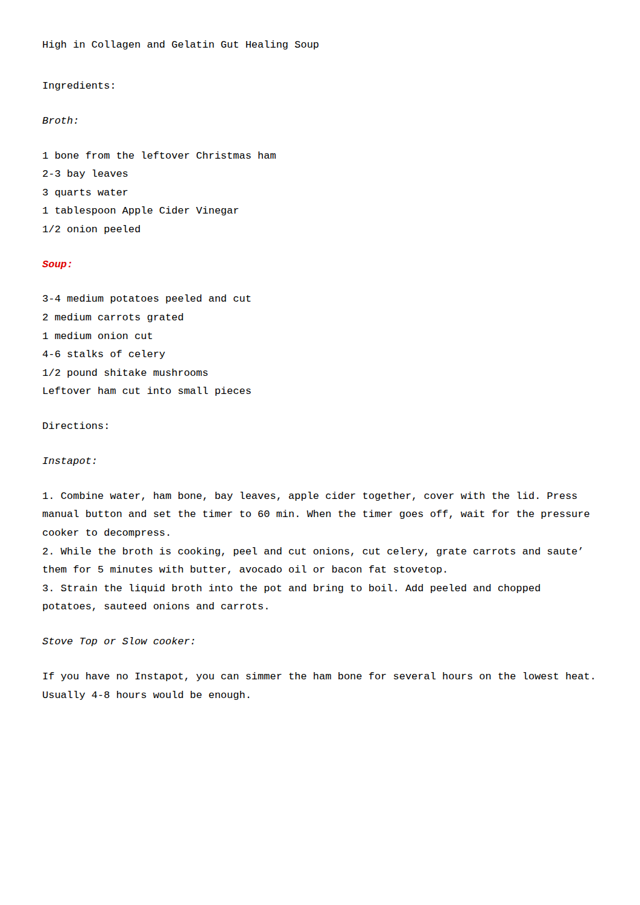High in Collagen and Gelatin Gut Healing Soup
Ingredients:
Broth:
1 bone from the leftover Christmas ham 2-3 bay leaves 3 quarts water 1 tablespoon Apple Cider Vinegar 1/2 onion peeled
Soup:
3-4 medium potatoes peeled and cut 2 medium carrots grated 1 medium onion cut 4-6 stalks of celery 1/2 pound shitake mushrooms Leftover ham cut into small pieces
Directions:
Instapot:
1. Combine water, ham bone, bay leaves, apple cider together, cover with the lid. Press manual button and set the timer to 60 min. When the timer goes off, wait for the pressure cooker to decompress.
2. While the broth is cooking, peel and cut onions, cut celery, grate carrots and saute’ them for 5 minutes with butter, avocado oil or bacon fat stovetop.
3. Strain the liquid broth into the pot and bring to boil. Add peeled and chopped potatoes, sauteed onions and carrots.
Stove Top or Slow cooker:
If you have no Instapot, you can simmer the ham bone for several hours on the lowest heat. Usually 4-8 hours would be enough.